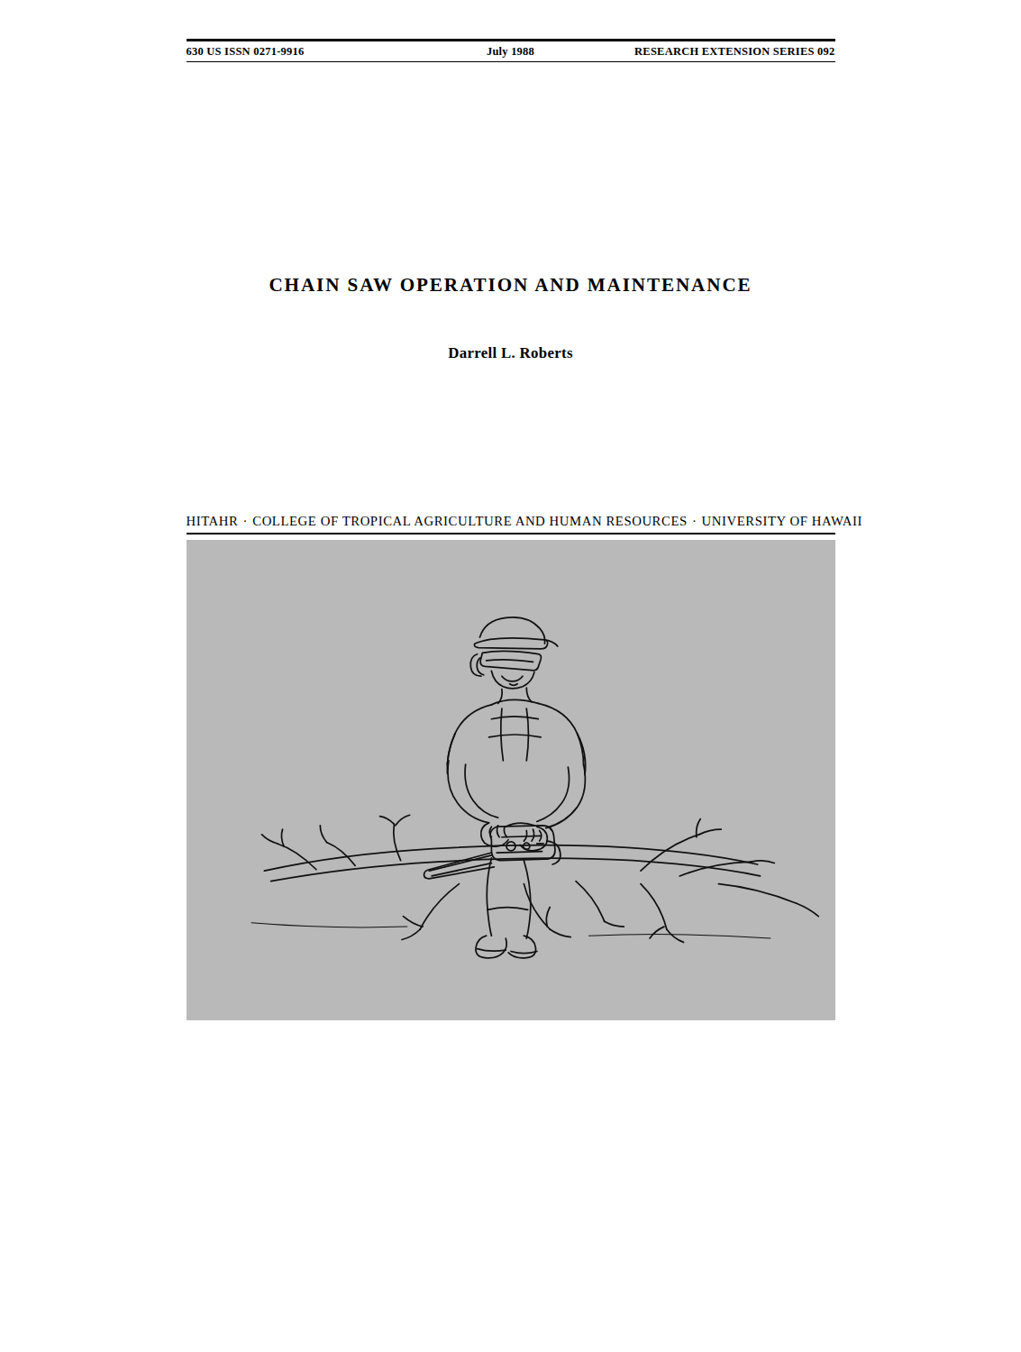630 US ISSN 0271-9916 July 1988 RESEARCH EXTENSION SERIES 092
CHAIN SAW OPERATION AND MAINTENANCE
Darrell L. Roberts
HITAHR·COLLEGE OF TROPICAL AGRICULTURE AND HUMAN RESOURCES·UNIVERSITY OF HAWAII
Illustration: chain saw operator in protective gear limbing a fallen branch.